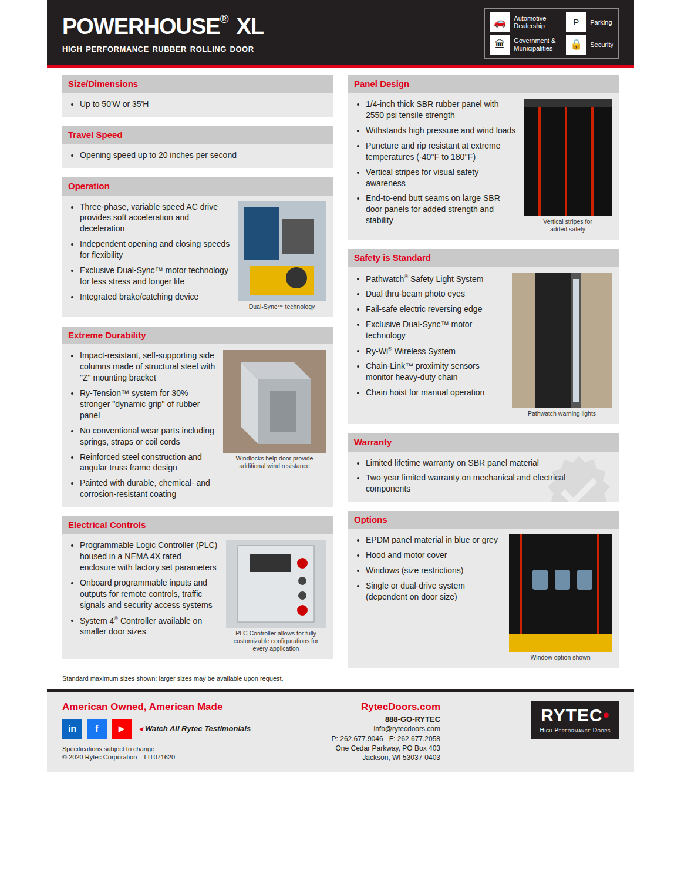Powerhouse® XL
High Performance Rubber Rolling Door
🚗
Automotive
Dealership
P
Parking
🏛
Government &
Municipalities
🔒
Security
Size/Dimensions
Up to 50'W or 35'H
Travel Speed
Opening speed up to 20 inches per second
Operation
Three-phase, variable speed AC drive provides soft acceleration and deceleration
Independent opening and closing speeds for flexibility
Exclusive Dual-Sync™ motor technology for less stress and longer life
Integrated brake/catching device
Dual-Sync™ technology
Extreme Durability
Impact-resistant, self-supporting side columns made of structural steel with "Z" mounting bracket
Ry-Tension™ system for 30% stronger "dynamic grip" of rubber panel
No conventional wear parts including springs, straps or coil cords
Reinforced steel construction and angular truss frame design
Painted with durable, chemical- and corrosion-resistant coating
Windlocks help door provide
additional wind resistance
Electrical Controls
Programmable Logic Controller (PLC) housed in a NEMA 4X rated enclosure with factory set parameters
Onboard programmable inputs and outputs for remote controls, traffic signals and security access systems
System 4® Controller available on smaller door sizes
PLC Controller allows for fully
customizable configurations for
every application
Panel Design
1/4-inch thick SBR rubber panel with 2550 psi tensile strength
Withstands high pressure and wind loads
Puncture and rip resistant at extreme temperatures (-40°F to 180°F)
Vertical stripes for visual safety awareness
End-to-end butt seams on large SBR door panels for added strength and stability
Vertical stripes for
added safety
Safety is Standard
Pathwatch® Safety Light System
Dual thru-beam photo eyes
Fail-safe electric reversing edge
Exclusive Dual-Sync™ motor technology
Ry-Wi® Wireless System
Chain-Link™ proximity sensors monitor heavy-duty chain
Chain hoist for manual operation
Pathwatch warning lights
Warranty
Limited lifetime warranty on SBR panel material
Two-year limited warranty on mechanical and electrical components
Options
EPDM panel material in blue or grey
Hood and motor cover
Windows (size restrictions)
Single or dual-drive system (dependent on door size)
Window option shown
Standard maximum sizes shown; larger sizes may be available upon request.
American Owned, American Made
in
f
▶
◂Watch All Rytec Testimonials
Specifications subject to change
© 2020 Rytec Corporation LIT071620
RytecDoors.com
888-GO-RYTEC
info@rytecdoors.com
P: 262.677.9046 F: 262.677.2058
One Cedar Parkway, PO Box 403
Jackson, WI 53037-0403
RYTEC•
High Performance Doors